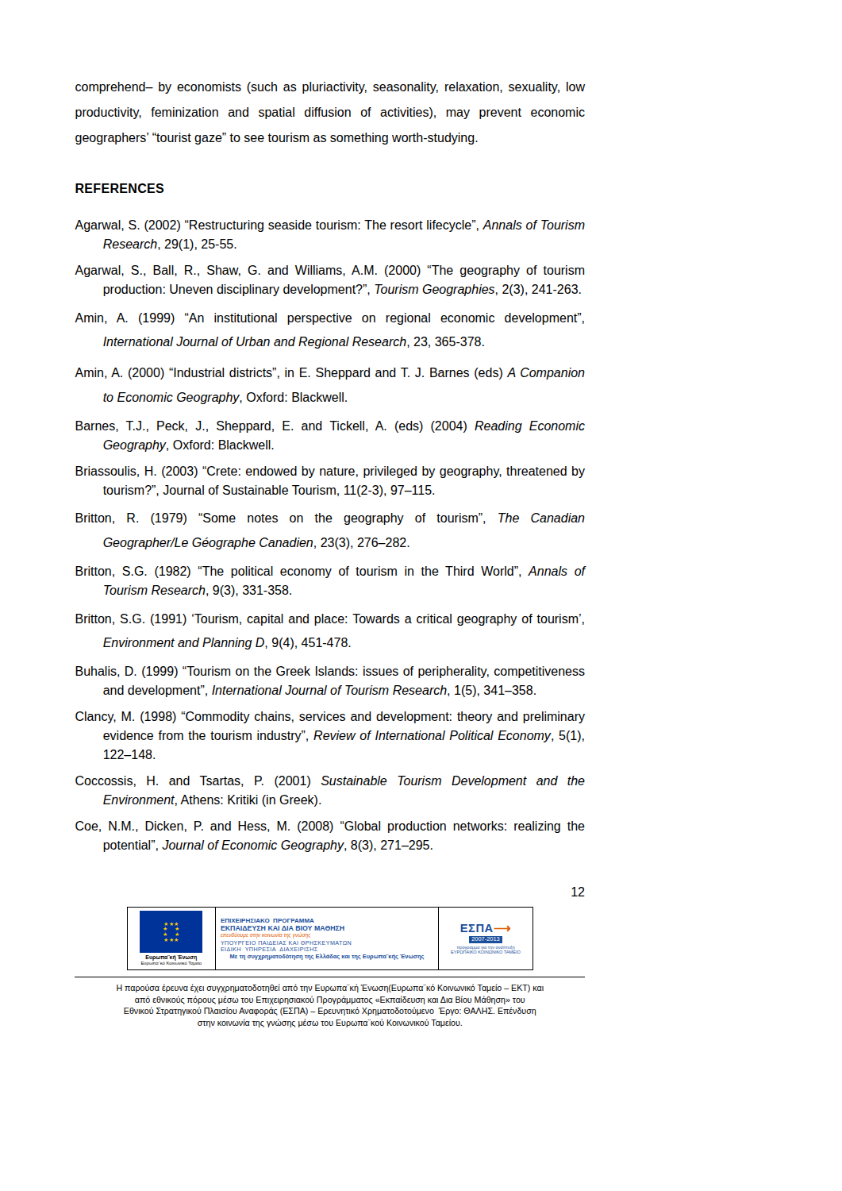comprehend– by economists (such as pluriactivity, seasonality, relaxation, sexuality, low productivity, feminization and spatial diffusion of activities), may prevent economic geographers’ “tourist gaze” to see tourism as something worth-studying.
REFERENCES
Agarwal, S. (2002) “Restructuring seaside tourism: The resort lifecycle”, Annals of Tourism Research, 29(1), 25-55.
Agarwal, S., Ball, R., Shaw, G. and Williams, A.M. (2000) “The geography of tourism production: Uneven disciplinary development?”, Tourism Geographies, 2(3), 241-263.
Amin, A. (1999) “An institutional perspective on regional economic development”, International Journal of Urban and Regional Research, 23, 365-378.
Amin, A. (2000) “Industrial districts”, in E. Sheppard and T. J. Barnes (eds) A Companion to Economic Geography, Oxford: Blackwell.
Barnes, T.J., Peck, J., Sheppard, E. and Tickell, A. (eds) (2004) Reading Economic Geography, Oxford: Blackwell.
Briassoulis, H. (2003) “Crete: endowed by nature, privileged by geography, threatened by tourism?”, Journal of Sustainable Tourism, 11(2-3), 97–115.
Britton, R. (1979) “Some notes on the geography of tourism”, The Canadian Geographer/Le Géographe Canadien, 23(3), 276–282.
Britton, S.G. (1982) “The political economy of tourism in the Third World”, Annals of Tourism Research, 9(3), 331-358.
Britton, S.G. (1991) ‘Tourism, capital and place: Towards a critical geography of tourism’, Environment and Planning D, 9(4), 451-478.
Buhalis, D. (1999) “Tourism on the Greek Islands: issues of peripherality, competitiveness and development”, International Journal of Tourism Research, 1(5), 341–358.
Clancy, M. (1998) “Commodity chains, services and development: theory and preliminary evidence from the tourism industry”, Review of International Political Economy, 5(1), 122–148.
Coccossis, H. and Tsartas, P. (2001) Sustainable Tourism Development and the Environment, Athens: Kritiki (in Greek).
Coe, N.M., Dicken, P. and Hess, M. (2008) “Global production networks: realizing the potential”, Journal of Economic Geography, 8(3), 271–295.
12
★★★
★ ★
★ ★
★★★
Ευρωπα¨κή ΈνωσηΕυρωπα¨κό Κοινωνικό Ταμείο
ΕΠΙΧΕΙΡΗΣΙΑΚΟ ΠΡΟΓΡΑΜΜΑ
ΕΚΠΑΙΔΕΥΣΗ ΚΑΙ ΔΙΑ ΒΙΟΥ ΜΑΘΗΣΗ
επενδύουμε στην κοινωνία της γνώσης
ΥΠΟΥΡΓΕΙΟ ΠΑΙΔΕΙΑΣ ΚΑΙ ΘΡΗΣΚΕΥΜΑΤΩΝ
ΕΙΔΙΚΗ ΥΠΗΡΕΣΙΑ ΔΙΑΧΕΙΡΙΣΗΣ
Με τη συγχρηματοδότηση της Ελλάδας και της Ευρωπα¨κής Ένωσης
ΕΣΠΑ⟶
2007-2013
πρόγραμμα για την ανάπτυξη
ΕΥΡΩΠΑΙΚΟ ΚΟΙΝΩΝΙΚΟ ΤΑΜΕΙΟ
Η παρούσα έρευνα έχει συγχρηματοδοτηθεί από την Ευρωπα¨κή Ένωση(Ευρωπα¨κό Κοινωνικό Ταμείο – ΕΚΤ) και
από εθνικούς πόρους μέσω του Επιχειρησιακού Προγράμματος «Εκπαίδευση και Δια Βίου Μάθηση» του
Εθνικού Στρατηγικού Πλαισίου Αναφοράς (ΕΣΠΑ) – Ερευνητικό Χρηματοδοτούμενο Έργο: ΘΑΛΗΣ. Επένδυση
στην κοινωνία της γνώσης μέσω του Ευρωπα¨κού Κοινωνικού Ταμείου.